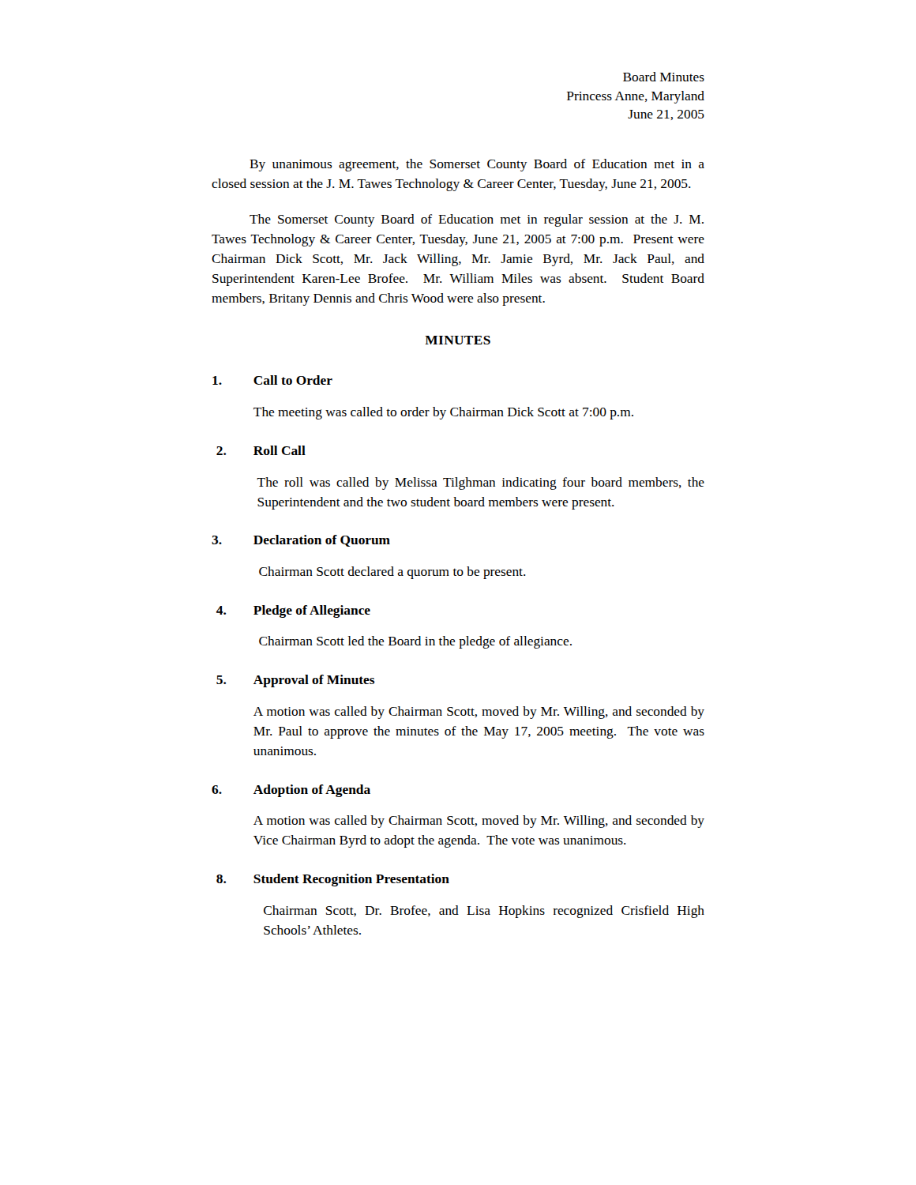Board Minutes
Princess Anne, Maryland
June 21, 2005
By unanimous agreement, the Somerset County Board of Education met in a closed session at the J. M. Tawes Technology & Career Center, Tuesday, June 21, 2005.
The Somerset County Board of Education met in regular session at the J. M. Tawes Technology & Career Center, Tuesday, June 21, 2005 at 7:00 p.m. Present were Chairman Dick Scott, Mr. Jack Willing, Mr. Jamie Byrd, Mr. Jack Paul, and Superintendent Karen-Lee Brofee. Mr. William Miles was absent. Student Board members, Britany Dennis and Chris Wood were also present.
MINUTES
1. Call to Order
The meeting was called to order by Chairman Dick Scott at 7:00 p.m.
2. Roll Call
The roll was called by Melissa Tilghman indicating four board members, the Superintendent and the two student board members were present.
3. Declaration of Quorum
Chairman Scott declared a quorum to be present.
4. Pledge of Allegiance
Chairman Scott led the Board in the pledge of allegiance.
5. Approval of Minutes
A motion was called by Chairman Scott, moved by Mr. Willing, and seconded by Mr. Paul to approve the minutes of the May 17, 2005 meeting. The vote was unanimous.
6. Adoption of Agenda
A motion was called by Chairman Scott, moved by Mr. Willing, and seconded by Vice Chairman Byrd to adopt the agenda. The vote was unanimous.
8. Student Recognition Presentation
Chairman Scott, Dr. Brofee, and Lisa Hopkins recognized Crisfield High Schools’ Athletes.